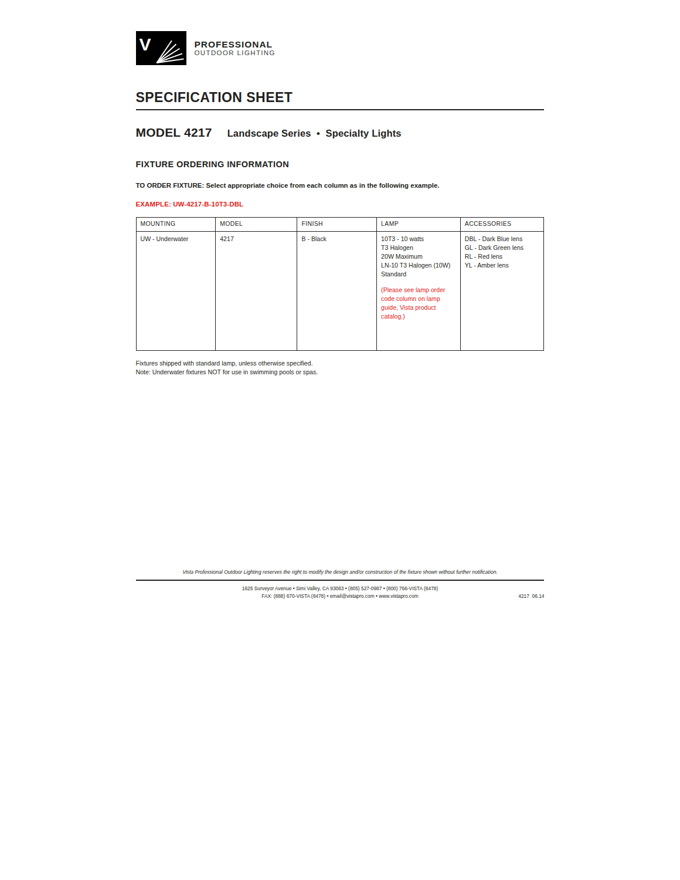V
PROFESSIONAL
OUTDOOR LIGHTING
SPECIFICATION SHEET
MODEL 4217 Landscape Series • Specialty Lights
FIXTURE ORDERING INFORMATION
TO ORDER FIXTURE: Select appropriate choice from each column as in the following example.
EXAMPLE: UW-4217-B-10T3-DBL
| MOUNTING | MODEL | FINISH | LAMP | ACCESSORIES |
| --- | --- | --- | --- | --- |
| UW - Underwater | 4217 | B - Black | 10T3 - 10 watts T3 Halogen 20W Maximum LN-10 T3 Halogen (10W) Standard (Please see lamp order code column on lamp guide, Vista product catalog.) | DBL - Dark Blue lens GL - Dark Green lens RL - Red lens YL - Amber lens |
Fixtures shipped with standard lamp, unless otherwise specified.
Note: Underwater fixtures NOT for use in swimming pools or spas.
Vista Professional Outdoor Lighting reserves the right to modify the design and/or construction of the fixture shown without further notification.
1625 Surveyor Avenue • Simi Valley, CA 93063 • (805) 527-0987 • (800) 766-VISTA (8478)
FAX: (888) 670-VISTA (8478) • email@vistapro.com • www.vistapro.com 4217 06.14